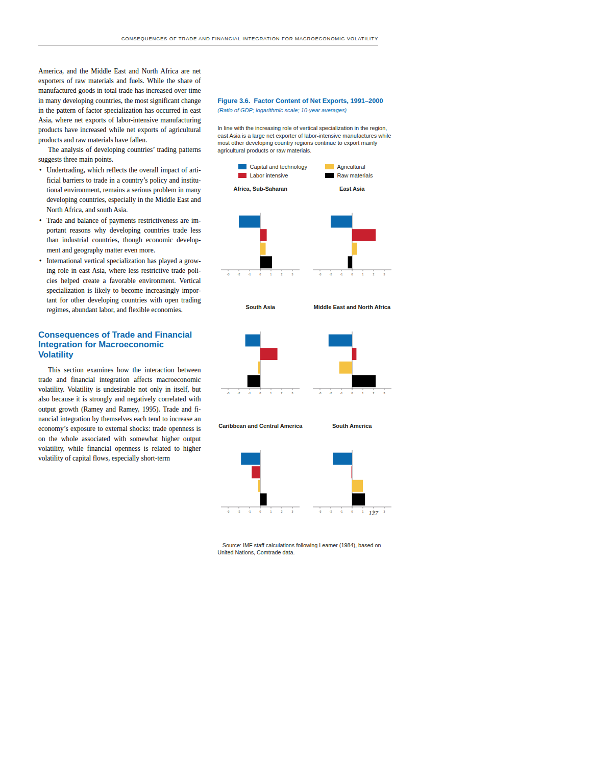Consequences of Trade and Financial Integration for Macroeconomic Volatility
America, and the Middle East and North Africa are net exporters of raw materials and fuels. While the share of manufactured goods in total trade has increased over time in many developing countries, the most significant change in the pattern of factor specialization has occurred in east Asia, where net exports of labor-intensive manufacturing products have increased while net exports of agricultural products and raw materials have fallen.
The analysis of developing countries’ trading patterns suggests three main points.
Undertrading, which reflects the overall impact of artificial barriers to trade in a country’s policy and institutional environment, remains a serious problem in many developing countries, especially in the Middle East and North Africa, and south Asia.
Trade and balance of payments restrictiveness are important reasons why developing countries trade less than industrial countries, though economic development and geography matter even more.
International vertical specialization has played a growing role in east Asia, where less restrictive trade policies helped create a favorable environment. Vertical specialization is likely to become increasingly important for other developing countries with open trading regimes, abundant labor, and flexible economies.
Consequences of Trade and Financial Integration for Macroeconomic Volatility
This section examines how the interaction between trade and financial integration affects macroeconomic volatility. Volatility is undesirable not only in itself, but also because it is strongly and negatively correlated with output growth (Ramey and Ramey, 1995). Trade and financial integration by themselves each tend to increase an economy’s exposure to external shocks: trade openness is on the whole associated with somewhat higher output volatility, while financial openness is related to higher volatility of capital flows, especially short-term
Figure 3.6. Factor Content of Net Exports, 1991–2000
(Ratio of GDP; logarithmic scale; 10-year averages)
In line with the increasing role of vertical specialization in the region, east Asia is a large net exporter of labor-intensive manufactures while most other developing country regions continue to export mainly agricultural products or raw materials.
Capital and technology
Agricultural
Labor intensive
Raw materials
Africa, Sub-Saharan
-3 -2 -1 0 1 2 3
East Asia
-3 -2 -1 0 1 2 3
South Asia
-3 -2 -1 0 1 2 3
Middle East and North Africa
-3 -2 -1 0 1 2 3
Caribbean and Central America
-3 -2 -1 0 1 2 3
South America
-3 -2 -1 0 1 2 3
Source: IMF staff calculations following Leamer (1984), based on United Nations, Comtrade data.
127